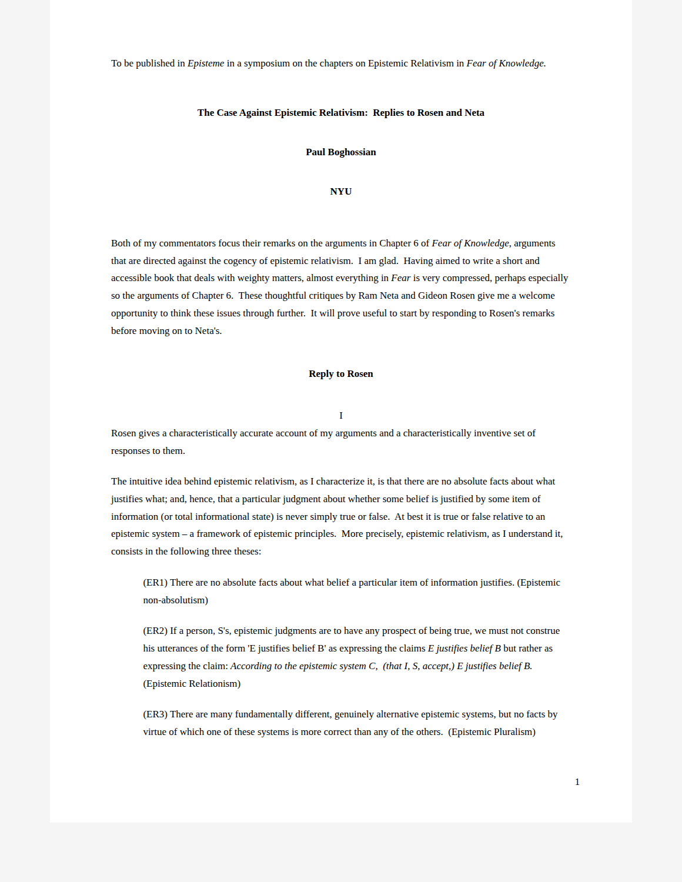To be published in Episteme in a symposium on the chapters on Epistemic Relativism in Fear of Knowledge.
The Case Against Epistemic Relativism: Replies to Rosen and Neta
Paul Boghossian
NYU
Both of my commentators focus their remarks on the arguments in Chapter 6 of Fear of Knowledge, arguments that are directed against the cogency of epistemic relativism. I am glad. Having aimed to write a short and accessible book that deals with weighty matters, almost everything in Fear is very compressed, perhaps especially so the arguments of Chapter 6. These thoughtful critiques by Ram Neta and Gideon Rosen give me a welcome opportunity to think these issues through further. It will prove useful to start by responding to Rosen's remarks before moving on to Neta's.
Reply to Rosen
I
Rosen gives a characteristically accurate account of my arguments and a characteristically inventive set of responses to them.
The intuitive idea behind epistemic relativism, as I characterize it, is that there are no absolute facts about what justifies what; and, hence, that a particular judgment about whether some belief is justified by some item of information (or total informational state) is never simply true or false. At best it is true or false relative to an epistemic system – a framework of epistemic principles. More precisely, epistemic relativism, as I understand it, consists in the following three theses:
(ER1) There are no absolute facts about what belief a particular item of information justifies. (Epistemic non-absolutism)
(ER2) If a person, S's, epistemic judgments are to have any prospect of being true, we must not construe his utterances of the form 'E justifies belief B' as expressing the claims E justifies belief B but rather as expressing the claim: According to the epistemic system C, (that I, S, accept,) E justifies belief B. (Epistemic Relationism)
(ER3) There are many fundamentally different, genuinely alternative epistemic systems, but no facts by virtue of which one of these systems is more correct than any of the others. (Epistemic Pluralism)
1